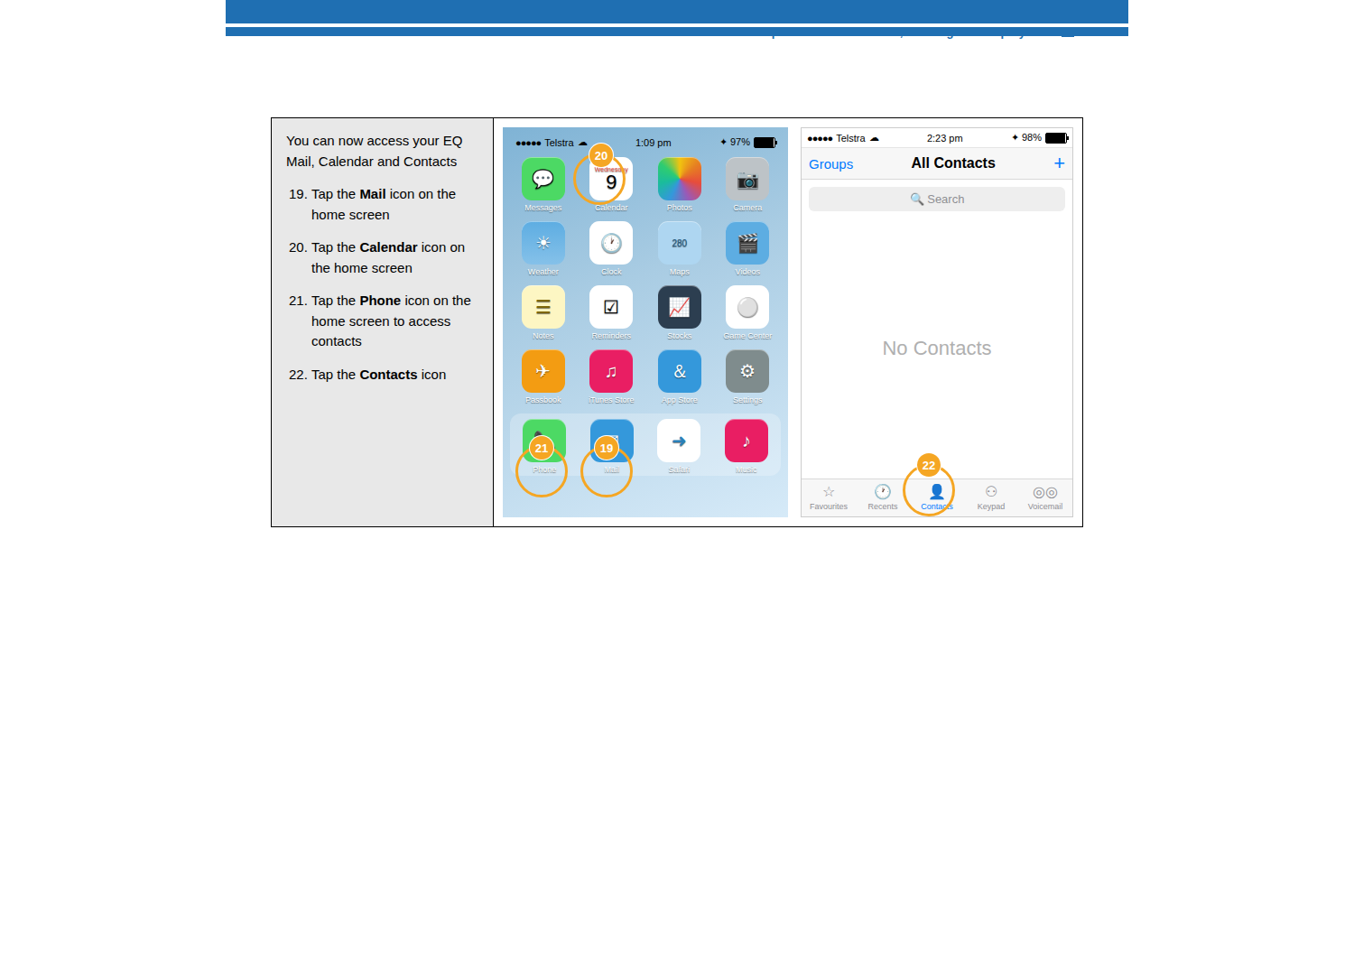Department of Education, Training and Employment
| You can now access your EQ Mail, Calendar and Contacts Tap the Mail icon on the home screen Tap the Calendar icon on the home screen Tap the Phone icon on the home screen to access contacts Tap the Contacts icon | ●●●●● Telstra ☁ 1:09 pm ✦ 97% 💬 Messages Wednesday 9 Calendar Photos 📷 Camera ☀ Weather 🕐 Clock 280 Maps 🎬 Videos ☰ Notes ☑ Reminders 📈 Stocks ⚪ Game Center ✈ Passbook ♫ iTunes Store ＆ App Store ⚙ Settings 📞 Phone ✉ Mail ➜ Safari ♪ Music 20 21 19 ●●●●● Telstra ☁ 2:23 pm ✦ 98% Groups All Contacts + 🔍 Search No Contacts ☆ Favourites 🕐 Recents 👤 Contacts ⚇ Keypad ◎◎ Voicemail 22 |